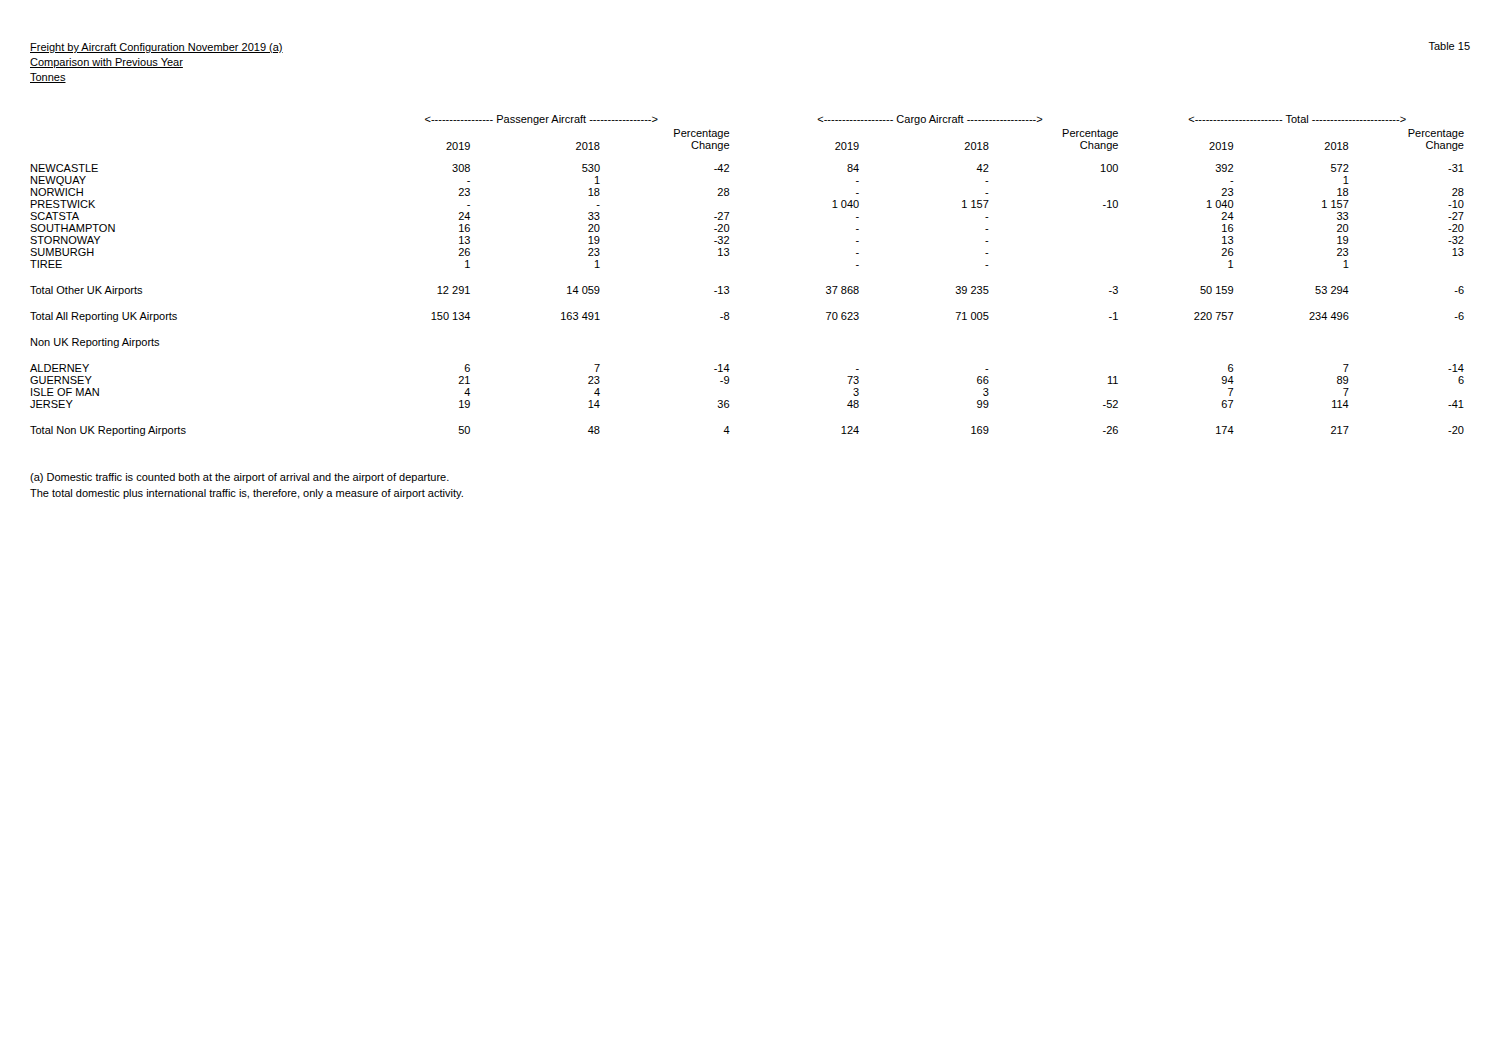Freight by Aircraft Configuration November 2019 (a)
Comparison with Previous Year
Tonnes
Table 15
| | <----------------- Passenger Aircraft -----------------> | <------------------- Cargo Aircraft -------------------> | <------------------------ Total ------------------------> |
| | 2019 | 2018 | Percentage Change | 2019 | 2018 | Percentage Change | 2019 | 2018 | Percentage Change |
| NEWCASTLE | 308 | 530 | -42 | 84 | 42 | 100 | 392 | 572 | -31 |
| NEWQUAY | - | 1 | | - | - | | - | 1 | |
| NORWICH | 23 | 18 | 28 | - | - | | 23 | 18 | 28 |
| PRESTWICK | - | - | | 1 040 | 1 157 | -10 | 1 040 | 1 157 | -10 |
| SCATSTA | 24 | 33 | -27 | - | - | | 24 | 33 | -27 |
| SOUTHAMPTON | 16 | 20 | -20 | - | - | | 16 | 20 | -20 |
| STORNOWAY | 13 | 19 | -32 | - | - | | 13 | 19 | -32 |
| SUMBURGH | 26 | 23 | 13 | - | - | | 26 | 23 | 13 |
| TIREE | 1 | 1 | | - | - | | 1 | 1 | |
| Total Other UK Airports | 12 291 | 14 059 | -13 | 37 868 | 39 235 | -3 | 50 159 | 53 294 | -6 |
| Total All Reporting UK Airports | 150 134 | 163 491 | -8 | 70 623 | 71 005 | -1 | 220 757 | 234 496 | -6 |
| Non UK Reporting Airports | | | | | | | | | |
| ALDERNEY | 6 | 7 | -14 | - | - | | 6 | 7 | -14 |
| GUERNSEY | 21 | 23 | -9 | 73 | 66 | 11 | 94 | 89 | 6 |
| ISLE OF MAN | 4 | 4 | | 3 | 3 | | 7 | 7 | |
| JERSEY | 19 | 14 | 36 | 48 | 99 | -52 | 67 | 114 | -41 |
| Total Non UK Reporting Airports | 50 | 48 | 4 | 124 | 169 | -26 | 174 | 217 | -20 |
(a) Domestic traffic is counted both at the airport of arrival and the airport of departure.
The total domestic plus international traffic is, therefore, only a measure of airport activity.